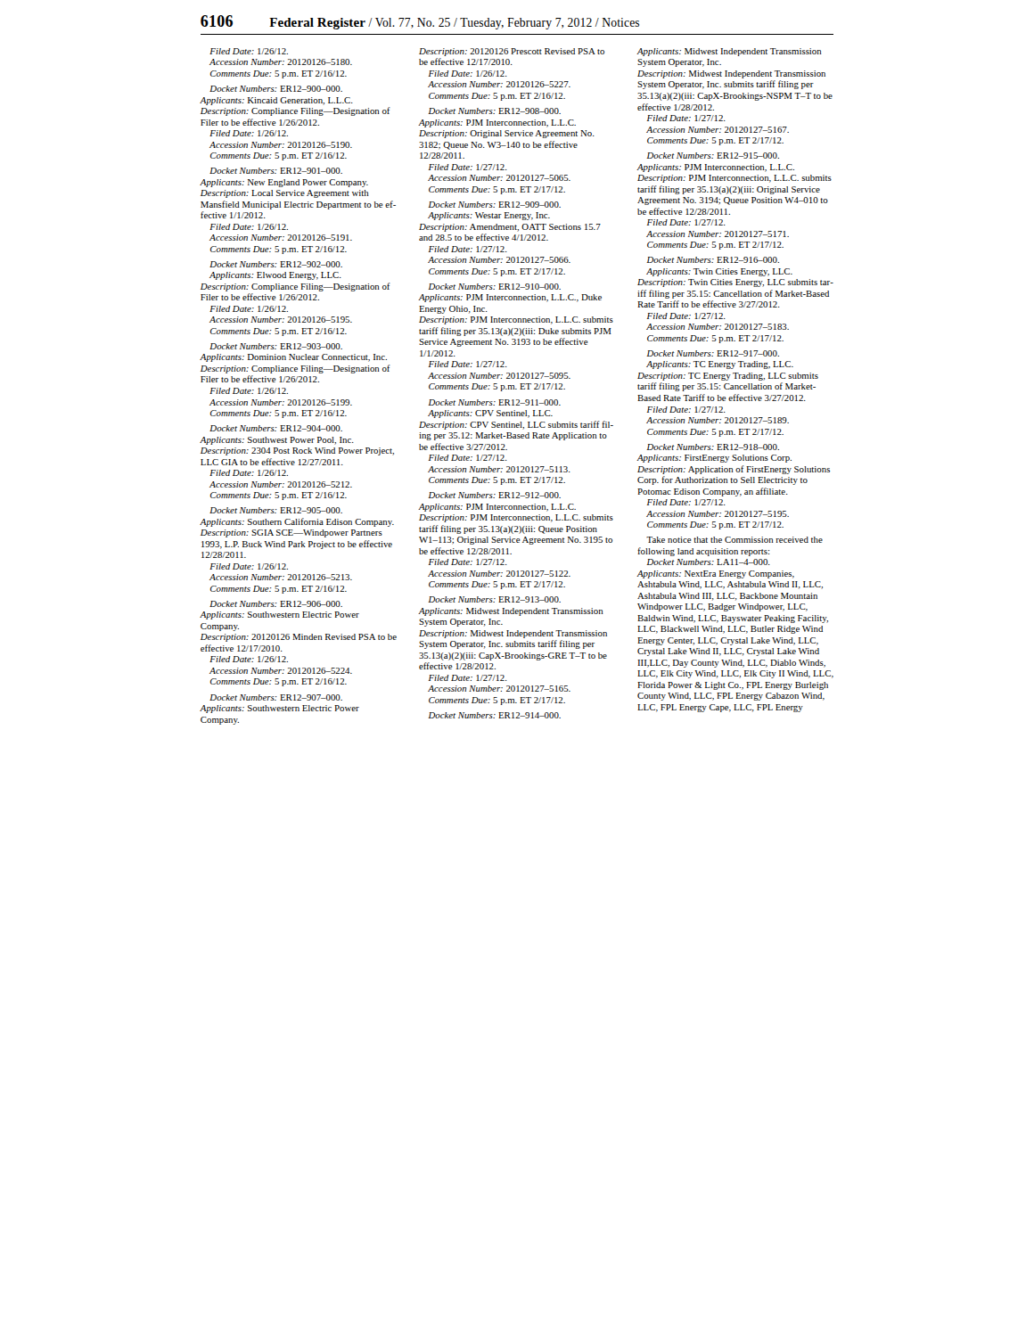6106
Federal Register / Vol. 77, No. 25 / Tuesday, February 7, 2012 / Notices
Filed Date: 1/26/12.
Accession Number: 20120126–5180.
Comments Due: 5 p.m. ET 2/16/12.
Docket Numbers: ER12–900–000.
Applicants: Kincaid Generation, L.L.C.
Description: Compliance Filing—Designation of Filer to be effective 1/26/2012.
Filed Date: 1/26/12.
Accession Number: 20120126–5190.
Comments Due: 5 p.m. ET 2/16/12.
Docket Numbers: ER12–901–000.
Applicants: New England Power Company.
Description: Local Service Agreement with Mansfield Municipal Electric Department to be effective 1/1/2012.
Filed Date: 1/26/12.
Accession Number: 20120126–5191.
Comments Due: 5 p.m. ET 2/16/12.
Docket Numbers: ER12–902–000.
Applicants: Elwood Energy, LLC.
Description: Compliance Filing—Designation of Filer to be effective 1/26/2012.
Filed Date: 1/26/12.
Accession Number: 20120126–5195.
Comments Due: 5 p.m. ET 2/16/12.
Docket Numbers: ER12–903–000.
Applicants: Dominion Nuclear Connecticut, Inc.
Description: Compliance Filing—Designation of Filer to be effective 1/26/2012.
Filed Date: 1/26/12.
Accession Number: 20120126–5199.
Comments Due: 5 p.m. ET 2/16/12.
Docket Numbers: ER12–904–000.
Applicants: Southwest Power Pool, Inc.
Description: 2304 Post Rock Wind Power Project, LLC GIA to be effective 12/27/2011.
Filed Date: 1/26/12.
Accession Number: 20120126–5212.
Comments Due: 5 p.m. ET 2/16/12.
Docket Numbers: ER12–905–000.
Applicants: Southern California Edison Company.
Description: SGIA SCE—Windpower Partners 1993, L.P. Buck Wind Park Project to be effective 12/28/2011.
Filed Date: 1/26/12.
Accession Number: 20120126–5213.
Comments Due: 5 p.m. ET 2/16/12.
Docket Numbers: ER12–906–000.
Applicants: Southwestern Electric Power Company.
Description: 20120126 Minden Revised PSA to be effective 12/17/2010.
Filed Date: 1/26/12.
Accession Number: 20120126–5224.
Comments Due: 5 p.m. ET 2/16/12.
Docket Numbers: ER12–907–000.
Applicants: Southwestern Electric Power Company.
Description: 20120126 Prescott Revised PSA to be effective 12/17/2010.
Filed Date: 1/26/12.
Accession Number: 20120126–5227.
Comments Due: 5 p.m. ET 2/16/12.
Docket Numbers: ER12–908–000.
Applicants: PJM Interconnection, L.L.C.
Description: Original Service Agreement No. 3182; Queue No. W3–140 to be effective 12/28/2011.
Filed Date: 1/27/12.
Accession Number: 20120127–5065.
Comments Due: 5 p.m. ET 2/17/12.
Docket Numbers: ER12–909–000.
Applicants: Westar Energy, Inc.
Description: Amendment, OATT Sections 15.7 and 28.5 to be effective 4/1/2012.
Filed Date: 1/27/12.
Accession Number: 20120127–5066.
Comments Due: 5 p.m. ET 2/17/12.
Docket Numbers: ER12–910–000.
Applicants: PJM Interconnection, L.L.C., Duke Energy Ohio, Inc.
Description: PJM Interconnection, L.L.C. submits tariff filing per 35.13(a)(2)(iii: Duke submits PJM Service Agreement No. 3193 to be effective 1/1/2012.
Filed Date: 1/27/12.
Accession Number: 20120127–5095.
Comments Due: 5 p.m. ET 2/17/12.
Docket Numbers: ER12–911–000.
Applicants: CPV Sentinel, LLC.
Description: CPV Sentinel, LLC submits tariff filing per 35.12: Market-Based Rate Application to be effective 3/27/2012.
Filed Date: 1/27/12.
Accession Number: 20120127–5113.
Comments Due: 5 p.m. ET 2/17/12.
Docket Numbers: ER12–912–000.
Applicants: PJM Interconnection, L.L.C.
Description: PJM Interconnection, L.L.C. submits tariff filing per 35.13(a)(2)(iii: Queue Position W1–113; Original Service Agreement No. 3195 to be effective 12/28/2011.
Filed Date: 1/27/12.
Accession Number: 20120127–5122.
Comments Due: 5 p.m. ET 2/17/12.
Docket Numbers: ER12–913–000.
Applicants: Midwest Independent Transmission System Operator, Inc.
Description: Midwest Independent Transmission System Operator, Inc. submits tariff filing per 35.13(a)(2)(iii: CapX-Brookings-GRE T–T to be effective 1/28/2012.
Filed Date: 1/27/12.
Accession Number: 20120127–5165.
Comments Due: 5 p.m. ET 2/17/12.
Docket Numbers: ER12–914–000.
Applicants: Midwest Independent Transmission System Operator, Inc.
Description: Midwest Independent Transmission System Operator, Inc. submits tariff filing per 35.13(a)(2)(iii: CapX-Brookings-NSPM T–T to be effective 1/28/2012.
Filed Date: 1/27/12.
Accession Number: 20120127–5167.
Comments Due: 5 p.m. ET 2/17/12.
Docket Numbers: ER12–915–000.
Applicants: PJM Interconnection, L.L.C.
Description: PJM Interconnection, L.L.C. submits tariff filing per 35.13(a)(2)(iii: Original Service Agreement No. 3194; Queue Position W4–010 to be effective 12/28/2011.
Filed Date: 1/27/12.
Accession Number: 20120127–5171.
Comments Due: 5 p.m. ET 2/17/12.
Docket Numbers: ER12–916–000.
Applicants: Twin Cities Energy, LLC.
Description: Twin Cities Energy, LLC submits tariff filing per 35.15: Cancellation of Market-Based Rate Tariff to be effective 3/27/2012.
Filed Date: 1/27/12.
Accession Number: 20120127–5183.
Comments Due: 5 p.m. ET 2/17/12.
Docket Numbers: ER12–917–000.
Applicants: TC Energy Trading, LLC.
Description: TC Energy Trading, LLC submits tariff filing per 35.15: Cancellation of Market-Based Rate Tariff to be effective 3/27/2012.
Filed Date: 1/27/12.
Accession Number: 20120127–5189.
Comments Due: 5 p.m. ET 2/17/12.
Docket Numbers: ER12–918–000.
Applicants: FirstEnergy Solutions Corp.
Description: Application of FirstEnergy Solutions Corp. for Authorization to Sell Electricity to Potomac Edison Company, an affiliate.
Filed Date: 1/27/12.
Accession Number: 20120127–5195.
Comments Due: 5 p.m. ET 2/17/12.
Take notice that the Commission received the following land acquisition reports:
Docket Numbers: LA11–4–000.
Applicants: NextEra Energy Companies, Ashtabula Wind, LLC, Ashtabula Wind II, LLC, Ashtabula Wind III, LLC, Backbone Mountain Windpower LLC, Badger Windpower, LLC, Baldwin Wind, LLC, Bayswater Peaking Facility, LLC, Blackwell Wind, LLC, Butler Ridge Wind Energy Center, LLC, Crystal Lake Wind, LLC, Crystal Lake Wind II, LLC, Crystal Lake Wind III,LLC, Day County Wind, LLC, Diablo Winds, LLC, Elk City Wind, LLC, Elk City II Wind, LLC, Florida Power & Light Co., FPL Energy Burleigh County Wind, LLC, FPL Energy Cabazon Wind, LLC, FPL Energy Cape, LLC, FPL Energy